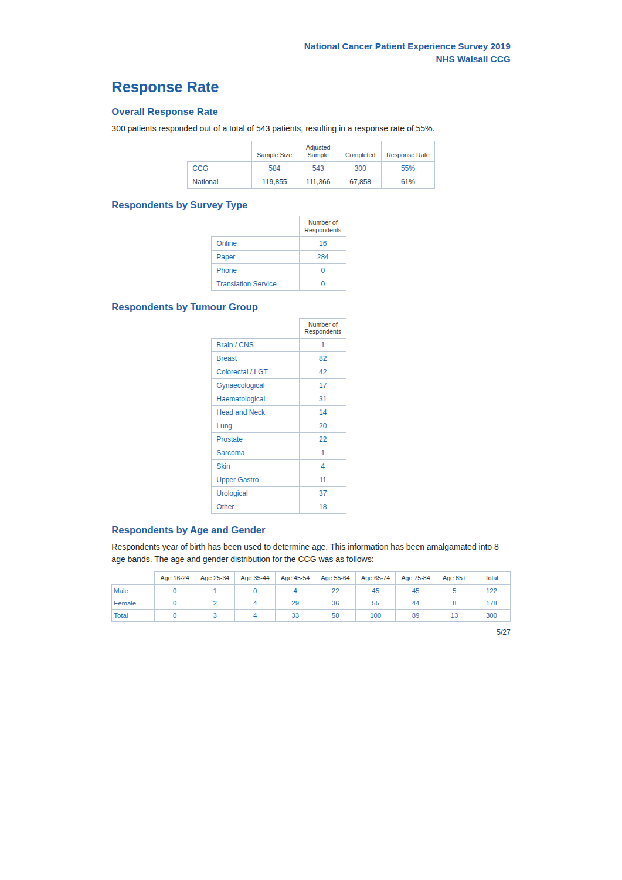National Cancer Patient Experience Survey 2019
NHS Walsall CCG
Response Rate
Overall Response Rate
300 patients responded out of a total of 543 patients, resulting in a response rate of 55%.
| | Sample Size | Adjusted Sample | Completed | Response Rate |
| CCG | 584 | 543 | 300 | 55% |
| National | 119,855 | 111,366 | 67,858 | 61% |
Respondents by Survey Type
| | Number of Respondents |
| Online | 16 |
| Paper | 284 |
| Phone | 0 |
| Translation Service | 0 |
Respondents by Tumour Group
| | Number of Respondents |
| Brain / CNS | 1 |
| Breast | 82 |
| Colorectal / LGT | 42 |
| Gynaecological | 17 |
| Haematological | 31 |
| Head and Neck | 14 |
| Lung | 20 |
| Prostate | 22 |
| Sarcoma | 1 |
| Skin | 4 |
| Upper Gastro | 11 |
| Urological | 37 |
| Other | 18 |
Respondents by Age and Gender
Respondents year of birth has been used to determine age. This information has been amalgamated into 8 age bands. The age and gender distribution for the CCG was as follows:
| | Age 16-24 | Age 25-34 | Age 35-44 | Age 45-54 | Age 55-64 | Age 65-74 | Age 75-84 | Age 85+ | Total |
| Male | 0 | 1 | 0 | 4 | 22 | 45 | 45 | 5 | 122 |
| Female | 0 | 2 | 4 | 29 | 36 | 55 | 44 | 8 | 178 |
| Total | 0 | 3 | 4 | 33 | 58 | 100 | 89 | 13 | 300 |
5/27